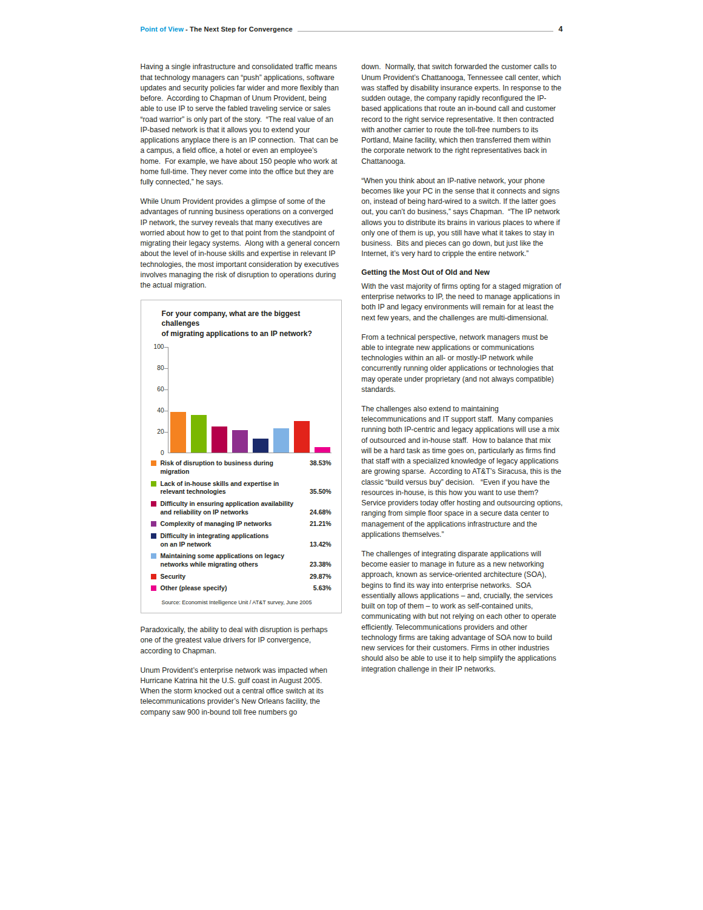Point of View - The Next Step for Convergence 4
Having a single infrastructure and consolidated traffic means that technology managers can “push” applications, software updates and security policies far wider and more flexibly than before. According to Chapman of Unum Provident, being able to use IP to serve the fabled traveling service or sales “road warrior” is only part of the story. “The real value of an IP-based network is that it allows you to extend your applications anyplace there is an IP connection. That can be a campus, a field office, a hotel or even an employee’s home. For example, we have about 150 people who work at home full-time. They never come into the office but they are fully connected,” he says.
While Unum Provident provides a glimpse of some of the advantages of running business operations on a converged IP network, the survey reveals that many executives are worried about how to get to that point from the standpoint of migrating their legacy systems. Along with a general concern about the level of in-house skills and expertise in relevant IP technologies, the most important consideration by executives involves managing the risk of disruption to operations during the actual migration.
For your company, what are the biggest challenges
of migrating applications to an IP network?
100 80 60 40 20 0
Risk of disruption to business during migration 38.53%
Lack of in-house skills and expertise in
relevant technologies 35.50%
Difficulty in ensuring application availability
and reliability on IP networks 24.68%
Complexity of managing IP networks 21.21%
Difficulty in integrating applications
on an IP network 13.42%
Maintaining some applications on legacy
networks while migrating others 23.38%
Security 29.87%
Other (please specify) 5.63%
Source: Economist Intelligence Unit / AT&T survey, June 2005
Paradoxically, the ability to deal with disruption is perhaps one of the greatest value drivers for IP convergence, according to Chapman.
Unum Provident’s enterprise network was impacted when Hurricane Katrina hit the U.S. gulf coast in August 2005. When the storm knocked out a central office switch at its telecommunications provider’s New Orleans facility, the company saw 900 in-bound toll free numbers go
down. Normally, that switch forwarded the customer calls to Unum Provident’s Chattanooga, Tennessee call center, which was staffed by disability insurance experts. In response to the sudden outage, the company rapidly reconfigured the IP-based applications that route an in-bound call and customer record to the right service representative. It then contracted with another carrier to route the toll-free numbers to its Portland, Maine facility, which then transferred them within the corporate network to the right representatives back in Chattanooga.
“When you think about an IP-native network, your phone becomes like your PC in the sense that it connects and signs on, instead of being hard-wired to a switch. If the latter goes out, you can’t do business,” says Chapman. “The IP network allows you to distribute its brains in various places to where if only one of them is up, you still have what it takes to stay in business. Bits and pieces can go down, but just like the Internet, it’s very hard to cripple the entire network.”
Getting the Most Out of Old and New
With the vast majority of firms opting for a staged migration of enterprise networks to IP, the need to manage applications in both IP and legacy environments will remain for at least the next few years, and the challenges are multi-dimensional.
From a technical perspective, network managers must be able to integrate new applications or communications technologies within an all- or mostly-IP network while concurrently running older applications or technologies that may operate under proprietary (and not always compatible) standards.
The challenges also extend to maintaining telecommunications and IT support staff. Many companies running both IP-centric and legacy applications will use a mix of outsourced and in-house staff. How to balance that mix will be a hard task as time goes on, particularly as firms find that staff with a specialized knowledge of legacy applications are growing sparse. According to AT&T’s Siracusa, this is the classic “build versus buy” decision. “Even if you have the resources in-house, is this how you want to use them? Service providers today offer hosting and outsourcing options, ranging from simple floor space in a secure data center to management of the applications infrastructure and the applications themselves.”
The challenges of integrating disparate applications will become easier to manage in future as a new networking approach, known as service-oriented architecture (SOA), begins to find its way into enterprise networks. SOA essentially allows applications – and, crucially, the services built on top of them – to work as self-contained units, communicating with but not relying on each other to operate efficiently. Telecommunications providers and other technology firms are taking advantage of SOA now to build new services for their customers. Firms in other industries should also be able to use it to help simplify the applications integration challenge in their IP networks.